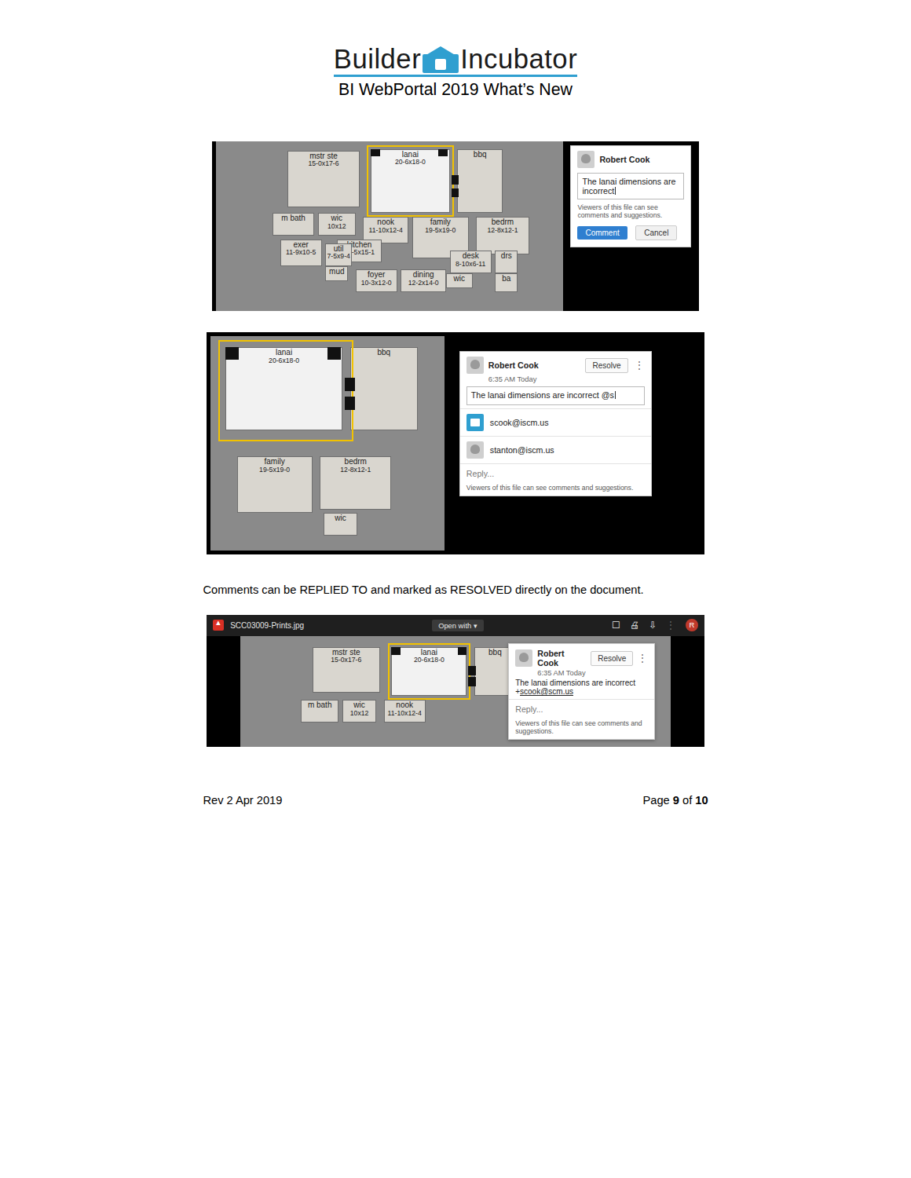Builder Incubator
BI WebPortal 2019 What’s New
mstr ste15-0x17-6
lanai20-6x18-0
bbq
nook11-10x12-4
family19-5x19-0
bedrm12-8x12-1
wic10x12
m bath
kitchen14-5x15-1
exer11-9x10-5
util7-5x9-4
foyer10-3x12-0
dining12-2x14-0
desk8-10x6-11
drs
ba
mud
wic
Robert Cook
The lanai dimensions are incorrect
Viewers of this file can see comments and suggestions.
Comment Cancel
lanai20-6x18-0
bbq
family19-5x19-0
bedrm12-8x12-1
wic
Robert Cook Resolve ⋮
6:35 AM Today
The lanai dimensions are incorrect @s
scook@iscm.us
stanton@iscm.us
Reply...
Viewers of this file can see comments and suggestions.
Comments can be REPLIED TO and marked as RESOLVED directly on the document.
SCC03009-Prints.jpg Open with ▾ ☐ 🖨 ⇩ ⋮ R
mstr ste15-0x17-6
lanai20-6x18-0
bbq
nook11-10x12-4
m bath
wic10x12
Robert Cook Resolve ⋮
6:35 AM Today
The lanai dimensions are incorrect
+scook@scm.us
Reply...
Viewers of this file can see comments and suggestions.
Rev 2 Apr 2019
Page 9 of 10